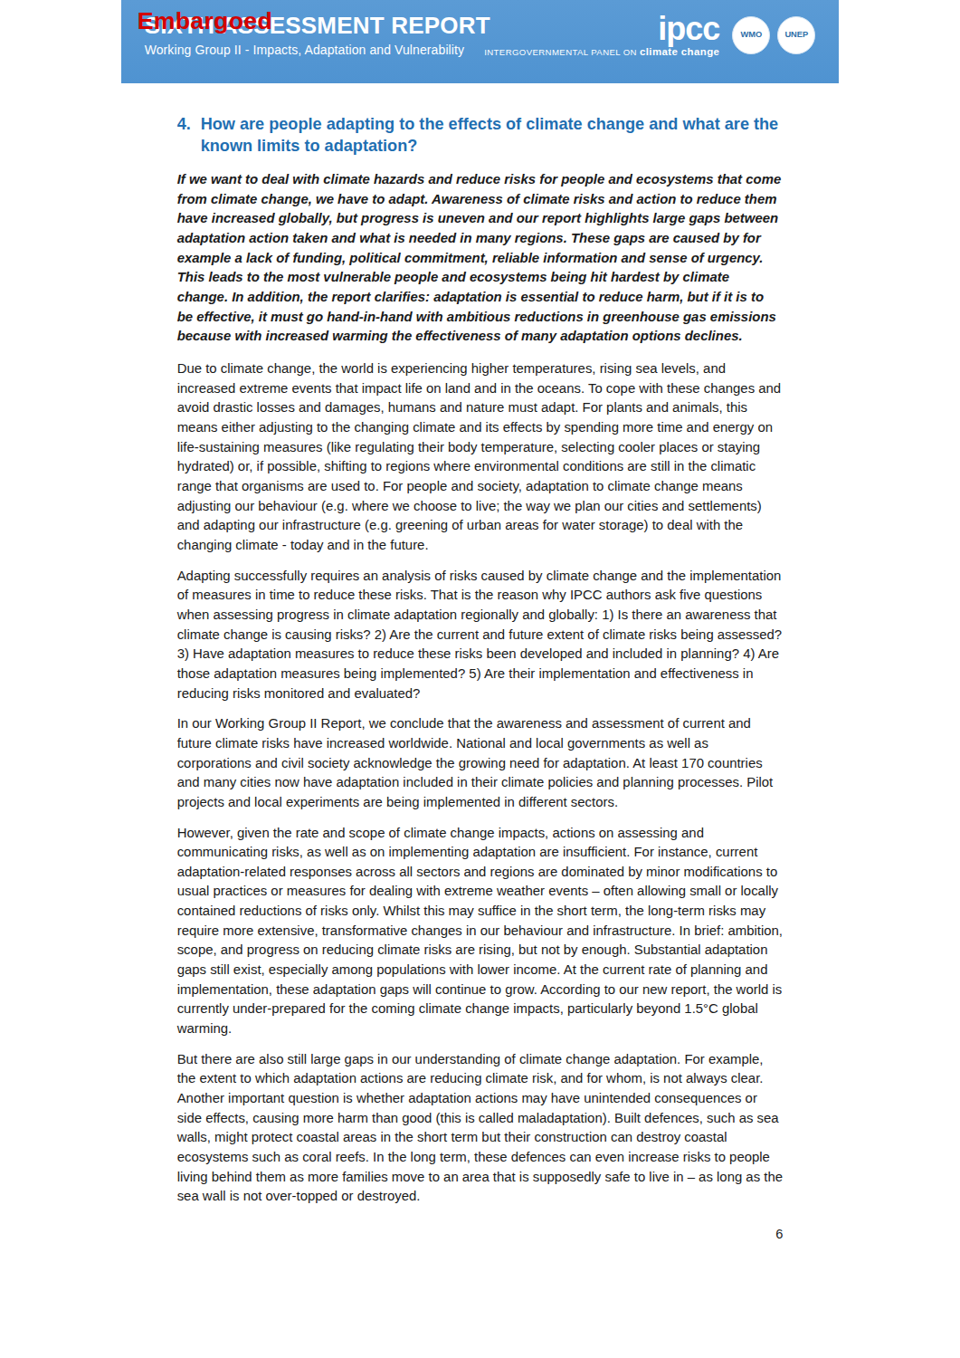Embargoed
SIXTH ASSESSMENT REPORT
Working Group II - Impacts, Adaptation and Vulnerability
ipcc INTERGOVERNMENTAL PANEL ON climate change
WMO
UNEP
4. How are people adapting to the effects of climate change and what are the known limits to adaptation?
If we want to deal with climate hazards and reduce risks for people and ecosystems that come from climate change, we have to adapt. Awareness of climate risks and action to reduce them have increased globally, but progress is uneven and our report highlights large gaps between adaptation action taken and what is needed in many regions. These gaps are caused by for example a lack of funding, political commitment, reliable information and sense of urgency. This leads to the most vulnerable people and ecosystems being hit hardest by climate change. In addition, the report clarifies: adaptation is essential to reduce harm, but if it is to be effective, it must go hand-in-hand with ambitious reductions in greenhouse gas emissions because with increased warming the effectiveness of many adaptation options declines.
Due to climate change, the world is experiencing higher temperatures, rising sea levels, and increased extreme events that impact life on land and in the oceans. To cope with these changes and avoid drastic losses and damages, humans and nature must adapt. For plants and animals, this means either adjusting to the changing climate and its effects by spending more time and energy on life-sustaining measures (like regulating their body temperature, selecting cooler places or staying hydrated) or, if possible, shifting to regions where environmental conditions are still in the climatic range that organisms are used to. For people and society, adaptation to climate change means adjusting our behaviour (e.g. where we choose to live; the way we plan our cities and settlements) and adapting our infrastructure (e.g. greening of urban areas for water storage) to deal with the changing climate - today and in the future.
Adapting successfully requires an analysis of risks caused by climate change and the implementation of measures in time to reduce these risks. That is the reason why IPCC authors ask five questions when assessing progress in climate adaptation regionally and globally: 1) Is there an awareness that climate change is causing risks? 2) Are the current and future extent of climate risks being assessed? 3) Have adaptation measures to reduce these risks been developed and included in planning? 4) Are those adaptation measures being implemented? 5) Are their implementation and effectiveness in reducing risks monitored and evaluated?
In our Working Group II Report, we conclude that the awareness and assessment of current and future climate risks have increased worldwide. National and local governments as well as corporations and civil society acknowledge the growing need for adaptation. At least 170 countries and many cities now have adaptation included in their climate policies and planning processes. Pilot projects and local experiments are being implemented in different sectors.
However, given the rate and scope of climate change impacts, actions on assessing and communicating risks, as well as on implementing adaptation are insufficient. For instance, current adaptation-related responses across all sectors and regions are dominated by minor modifications to usual practices or measures for dealing with extreme weather events – often allowing small or locally contained reductions of risks only. Whilst this may suffice in the short term, the long-term risks may require more extensive, transformative changes in our behaviour and infrastructure. In brief: ambition, scope, and progress on reducing climate risks are rising, but not by enough. Substantial adaptation gaps still exist, especially among populations with lower income. At the current rate of planning and implementation, these adaptation gaps will continue to grow. According to our new report, the world is currently under-prepared for the coming climate change impacts, particularly beyond 1.5°C global warming.
But there are also still large gaps in our understanding of climate change adaptation. For example, the extent to which adaptation actions are reducing climate risk, and for whom, is not always clear. Another important question is whether adaptation actions may have unintended consequences or side effects, causing more harm than good (this is called maladaptation). Built defences, such as sea walls, might protect coastal areas in the short term but their construction can destroy coastal ecosystems such as coral reefs. In the long term, these defences can even increase risks to people living behind them as more families move to an area that is supposedly safe to live in – as long as the sea wall is not over-topped or destroyed.
6